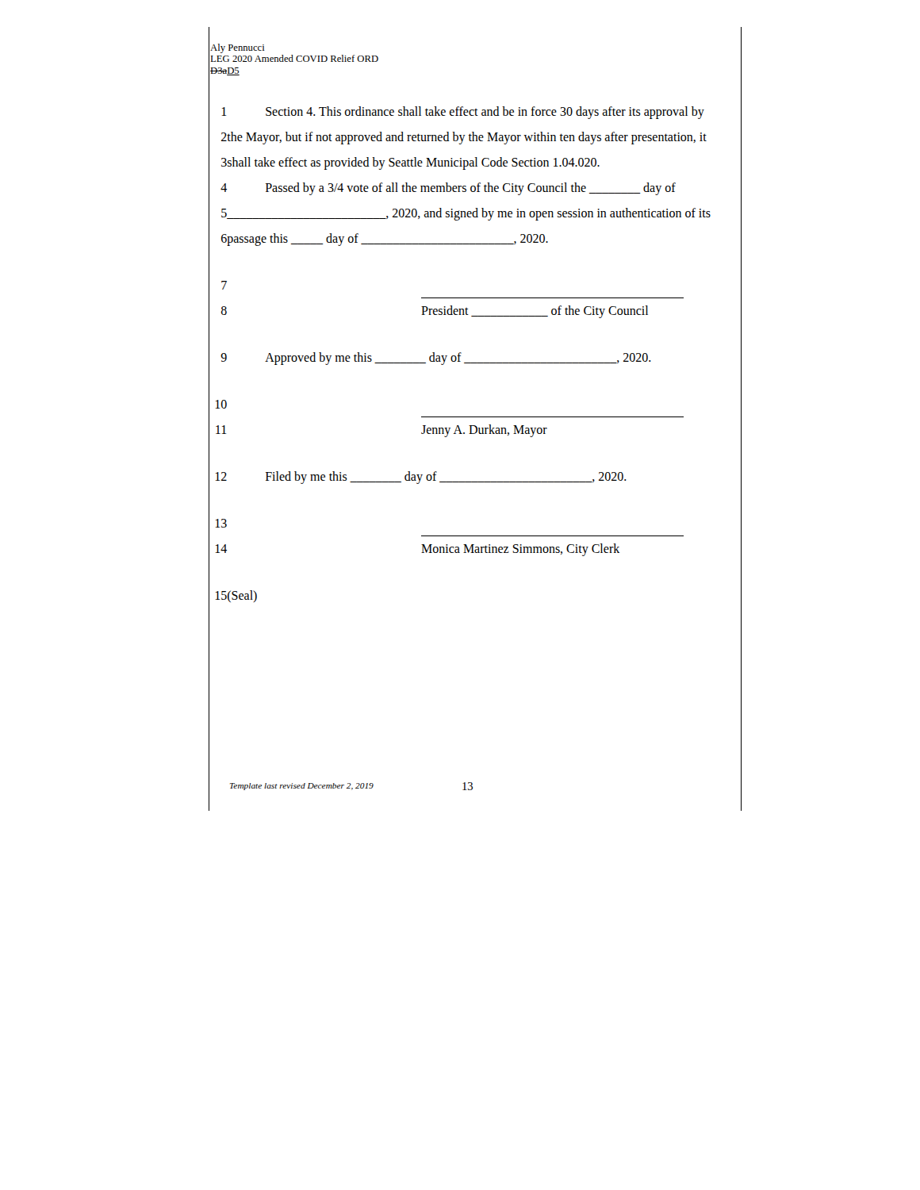Aly Pennucci
LEG 2020 Amended COVID Relief ORD
D3a D5
| 1 | Section 4. This ordinance shall take effect and be in force 30 days after its approval by |
| 2 | the Mayor, but if not approved and returned by the Mayor within ten days after presentation, it |
| 3 | shall take effect as provided by Seattle Municipal Code Section 1.04.020. |
| 4 | Passed by a 3/4 vote of all the members of the City Council the ________ day of |
| 5 | _________________________, 2020, and signed by me in open session in authentication of its |
| 6 | passage this _____ day of ________________________, 2020. |
| 7 | |
| 8 | President ____________ of the City Council |
| 9 | Approved by me this ________ day of ________________________, 2020. |
| 10 | |
| 11 | Jenny A. Durkan, Mayor |
| 12 | Filed by me this ________ day of ________________________, 2020. |
| 13 | |
| 14 | Monica Martinez Simmons, City Clerk |
| 15 | (Seal) |
Template last revised December 2, 2019 13